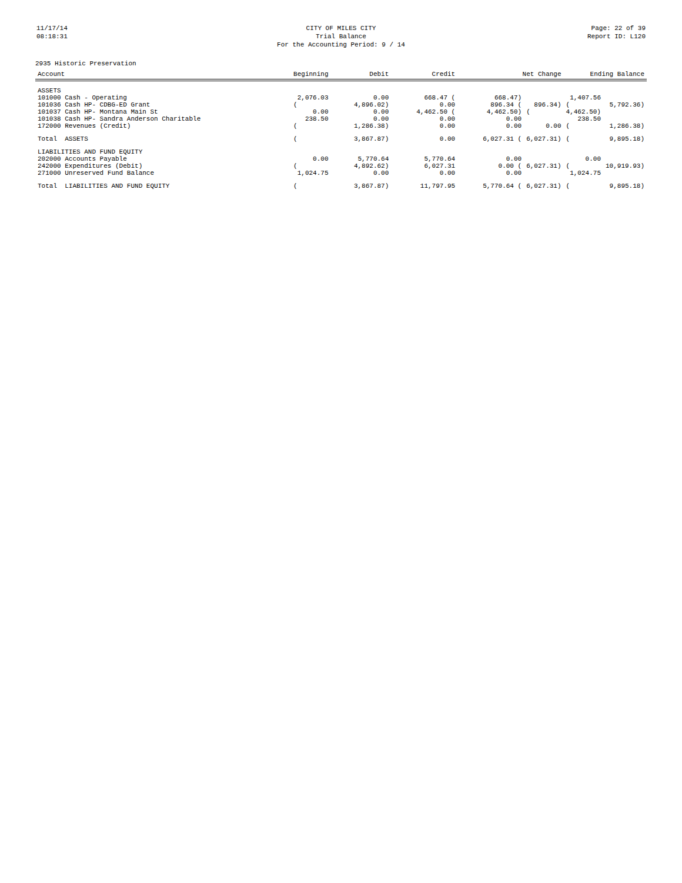| 11/17/14 | CITY OF MILES CITY | Page: 22 of 39 |
| 08:18:31 | Trial Balance | Report ID: L120 |
| | For the Accounting Period: 9 / 14 | |
2935 Historic Preservation
| Account | Beginning | Debit | Credit | Net Change | Ending Balance |
| --- | --- | --- | --- | --- | --- |
| ASSETS | |
| 101000 Cash - Operating | 2,076.03 | 0.00 | 668.47 ( | 668.47) | | 1,407.56 | |
| 101036 Cash HP- CDBG-ED Grant | ( | 4,896.02) | 0.00 | 896.34 ( | 896.34) | ( | 5,792.36) |
| 101037 Cash HP- Montana Main St | 0.00 | 0.00 | 4,462.50 ( | 4,462.50) | ( | 4,462.50) | |
| 101038 Cash HP- Sandra Anderson Charitable | 238.50 | 0.00 | 0.00 | 0.00 | | 238.50 | |
| 172000 Revenues (Credit) | ( | 1,286.38) | 0.00 | 0.00 | 0.00 | ( | 1,286.38) |
| Total ASSETS | ( | 3,867.87) | 0.00 | 6,027.31 ( | 6,027.31) | ( | 9,895.18) |
| LIABILITIES AND FUND EQUITY | |
| 202000 Accounts Payable | 0.00 | 5,770.64 | 5,770.64 | 0.00 | | 0.00 | |
| 242000 Expenditures (Debit) | ( | 4,892.62) | 6,027.31 | 0.00 ( | 6,027.31) | ( | 10,919.93) |
| 271000 Unreserved Fund Balance | 1,024.75 | 0.00 | 0.00 | 0.00 | | 1,024.75 | |
| Total LIABILITIES AND FUND EQUITY | ( | 3,867.87) | 11,797.95 | 5,770.64 ( | 6,027.31) | ( | 9,895.18) |